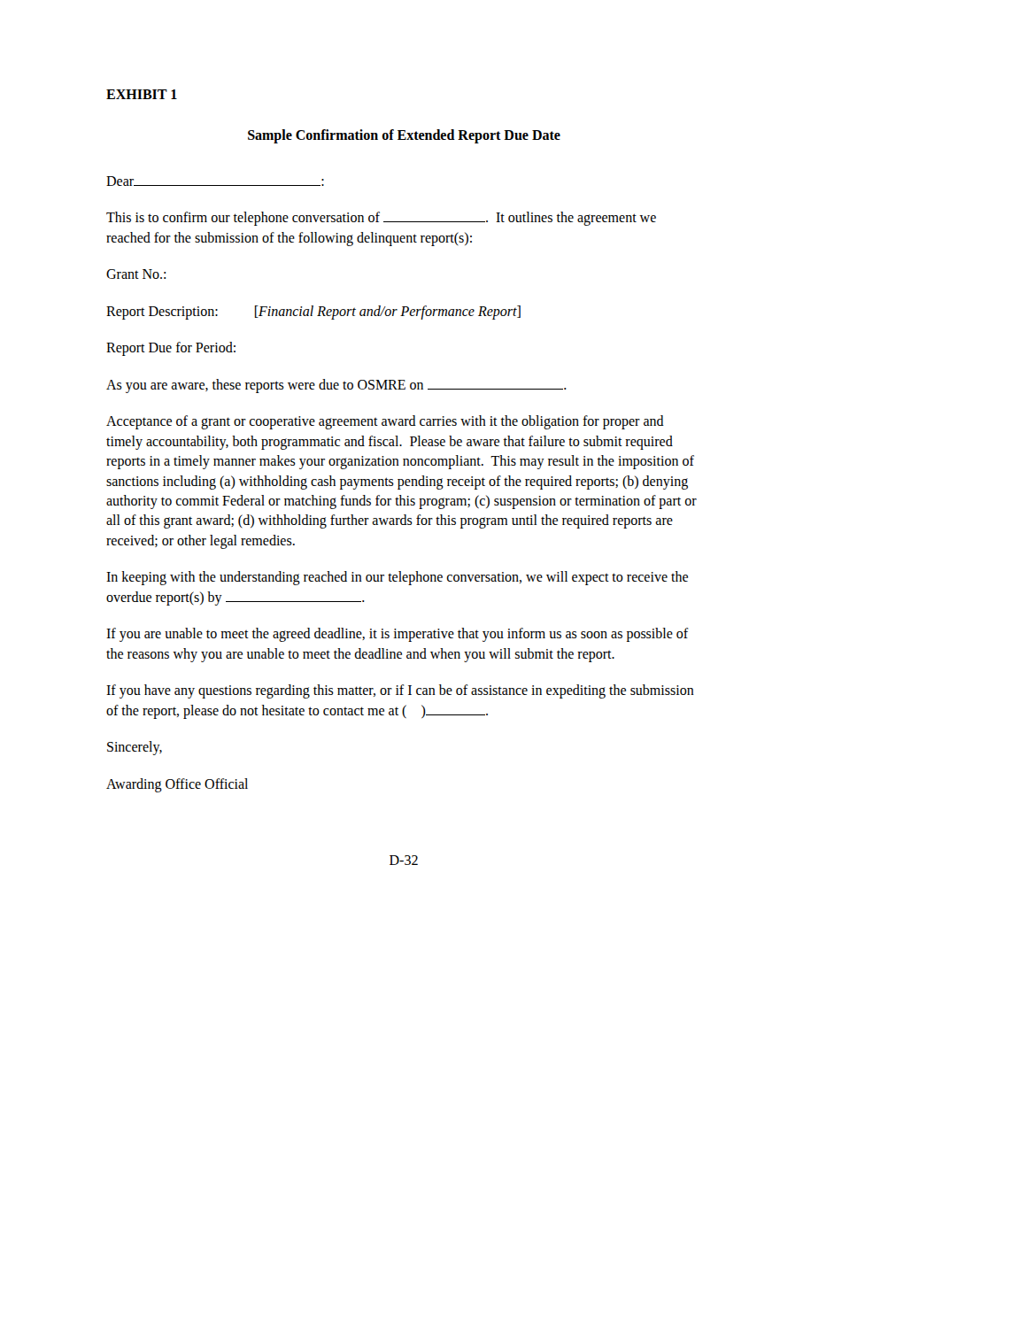EXHIBIT 1
Sample Confirmation of Extended Report Due Date
Dear :
This is to confirm our telephone conversation of . It outlines the agreement we reached for the submission of the following delinquent report(s):
Grant No.:
Report Description: [Financial Report and/or Performance Report]
Report Due for Period:
As you are aware, these reports were due to OSMRE on .
Acceptance of a grant or cooperative agreement award carries with it the obligation for proper and timely accountability, both programmatic and fiscal. Please be aware that failure to submit required reports in a timely manner makes your organization noncompliant. This may result in the imposition of sanctions including (a) withholding cash payments pending receipt of the required reports; (b) denying authority to commit Federal or matching funds for this program; (c) suspension or termination of part or all of this grant award; (d) withholding further awards for this program until the required reports are received; or other legal remedies.
In keeping with the understanding reached in our telephone conversation, we will expect to receive the overdue report(s) by .
If you are unable to meet the agreed deadline, it is imperative that you inform us as soon as possible of the reasons why you are unable to meet the deadline and when you will submit the report.
If you have any questions regarding this matter, or if I can be of assistance in expediting the submission of the report, please do not hesitate to contact me at ( ) .
Sincerely,
Awarding Office Official
D-32